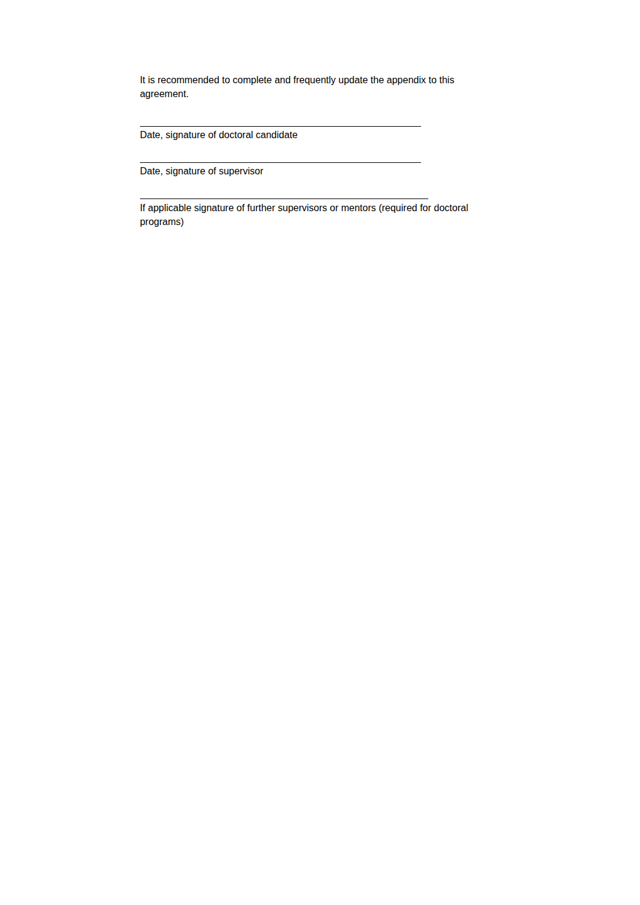It is recommended to complete and frequently update the appendix to this agreement.
Date, signature of doctoral candidate
Date, signature of supervisor
If applicable signature of further supervisors or mentors (required for doctoral programs)